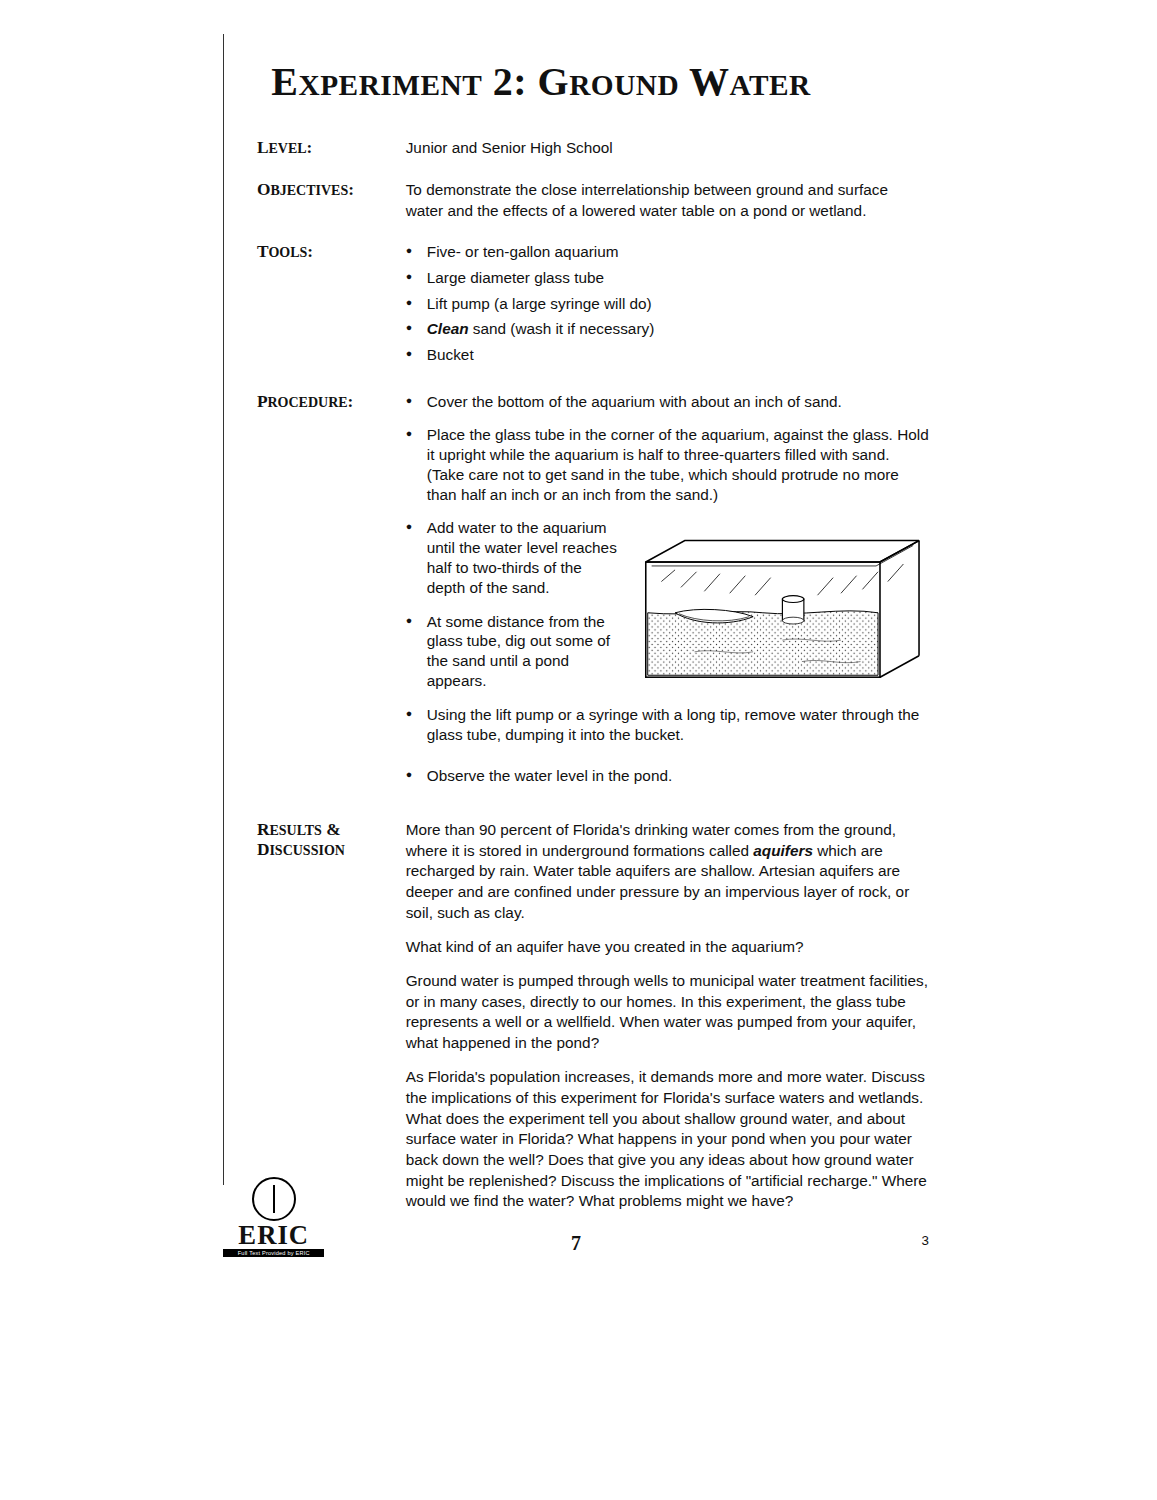EXPERIMENT 2: GROUND WATER
| L EVEL : | Junior and Senior High School |
| O BJECTIVES : | To demonstrate the close interrelationship between ground and surface water and the effects of a lowered water table on a pond or wetland. |
| T OOLS : | Five- or ten-gallon aquarium Large diameter glass tube Lift pump (a large syringe will do) Clean sand (wash it if necessary) Bucket |
| P ROCEDURE : | Cover the bottom of the aquarium with about an inch of sand. Place the glass tube in the corner of the aquarium, against the glass. Hold it upright while the aquarium is half to three-quarters filled with sand. (Take care not to get sand in the tube, which should protrude no more than half an inch or an inch from the sand.) Add water to the aquarium until the water level reaches half to two-thirds of the depth of the sand. At some distance from the glass tube, dig out some of the sand until a pond appears. Using the lift pump or a syringe with a long tip, remove water through the glass tube, dumping it into the bucket. Observe the water level in the pond. |
| R ESULTS & D ISCUSSION | More than 90 percent of Florida's drinking water comes from the ground, where it is stored in underground formations called aquifers which are recharged by rain. Water table aquifers are shallow. Artesian aquifers are deeper and are confined under pressure by an impervious layer of rock, or soil, such as clay. What kind of an aquifer have you created in the aquarium? Ground water is pumped through wells to municipal water treatment facilities, or in many cases, directly to our homes. In this experiment, the glass tube represents a well or a wellfield. When water was pumped from your aquifer, what happened in the pond? As Florida's population increases, it demands more and more water. Discuss the implications of this experiment for Florida's surface waters and wetlands. What does the experiment tell you about shallow ground water, and about surface water in Florida? What happens in your pond when you pour water back down the well? Does that give you any ideas about how ground water might be replenished? Discuss the implications of "artificial recharge." Where would we find the water? What problems might we have? |
ERIC
Full Text Provided by ERIC
7
3